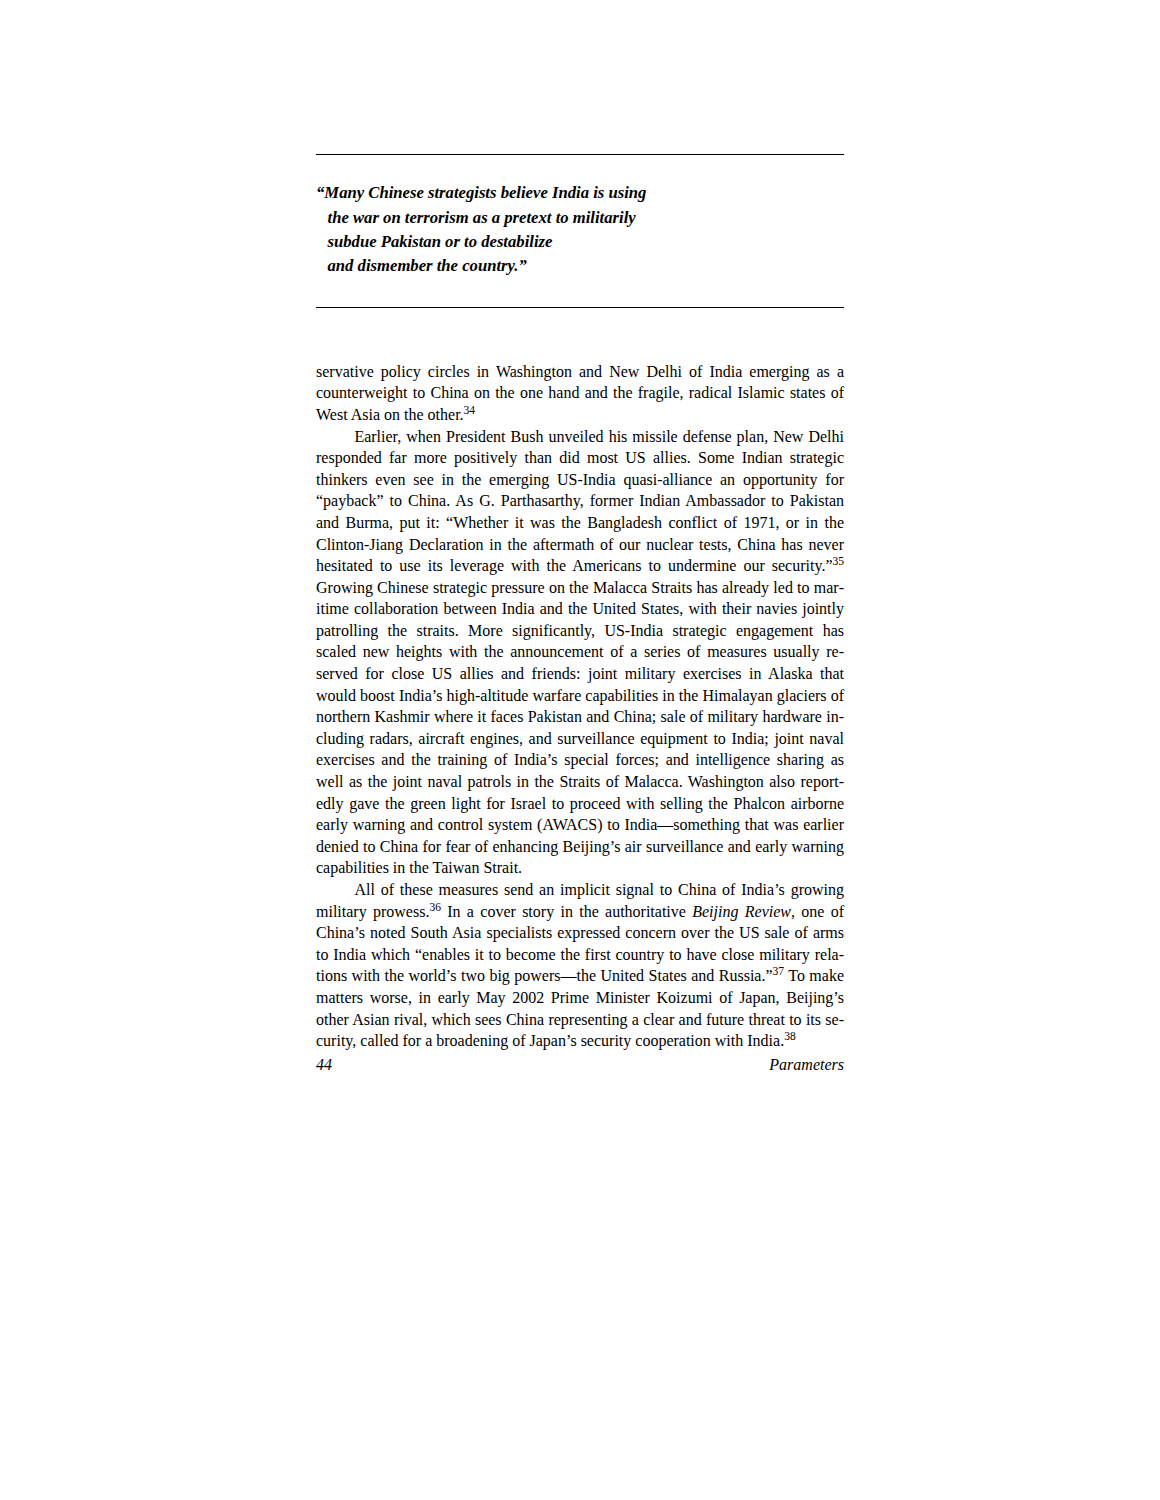“Many Chinese strategists believe India is using
the war on terrorism as a pretext to militarily
subdue Pakistan or to destabilize
and dismember the country.”
servative policy circles in Washington and New Delhi of India emerging as a counterweight to China on the one hand and the fragile, radical Islamic states of West Asia on the other.34
Earlier, when President Bush unveiled his missile defense plan, New Delhi responded far more positively than did most US allies. Some Indian strategic thinkers even see in the emerging US-India quasi-alliance an opportunity for “payback” to China. As G. Parthasarthy, former Indian Ambassador to Pakistan and Burma, put it: “Whether it was the Bangladesh conflict of 1971, or in the Clinton-Jiang Declaration in the aftermath of our nuclear tests, China has never hesitated to use its leverage with the Americans to undermine our security.”35 Growing Chinese strategic pressure on the Malacca Straits has already led to maritime collaboration between India and the United States, with their navies jointly patrolling the straits. More significantly, US-India strategic engagement has scaled new heights with the announcement of a series of measures usually reserved for close US allies and friends: joint military exercises in Alaska that would boost India’s high-altitude warfare capabilities in the Himalayan glaciers of northern Kashmir where it faces Pakistan and China; sale of military hardware including radars, aircraft engines, and surveillance equipment to India; joint naval exercises and the training of India’s special forces; and intelligence sharing as well as the joint naval patrols in the Straits of Malacca. Washington also reportedly gave the green light for Israel to proceed with selling the Phalcon airborne early warning and control system (AWACS) to India—something that was earlier denied to China for fear of enhancing Beijing’s air surveillance and early warning capabilities in the Taiwan Strait.
All of these measures send an implicit signal to China of India’s growing military prowess.36 In a cover story in the authoritative Beijing Review, one of China’s noted South Asia specialists expressed concern over the US sale of arms to India which “enables it to become the first country to have close military relations with the world’s two big powers—the United States and Russia.”37 To make matters worse, in early May 2002 Prime Minister Koizumi of Japan, Beijing’s other Asian rival, which sees China representing a clear and future threat to its security, called for a broadening of Japan’s security cooperation with India.38
44 Parameters